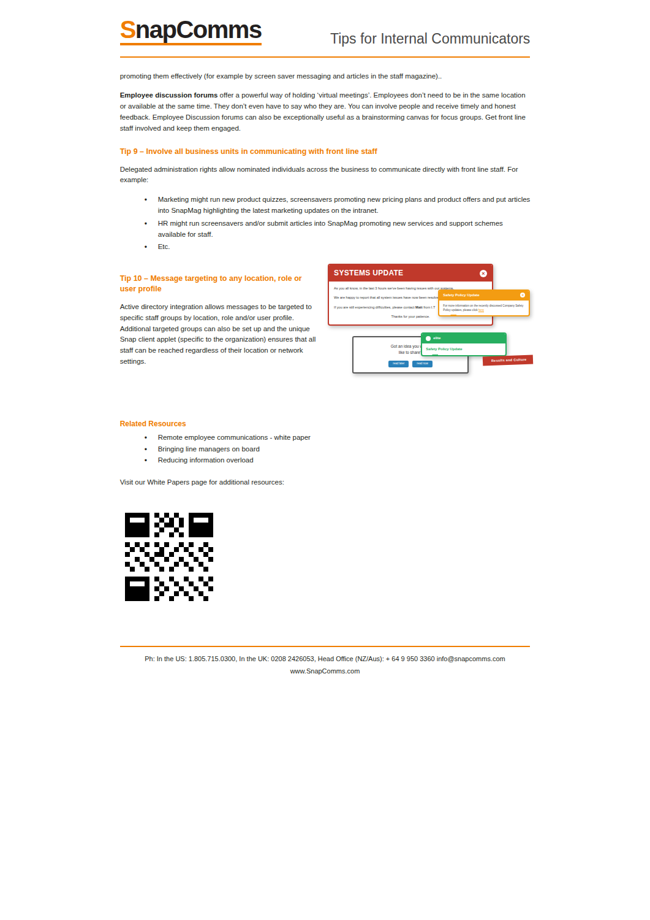SnapComms
Tips for Internal Communicators
promoting them effectively (for example by screen saver messaging and articles in the staff magazine)..
Employee discussion forums offer a powerful way of holding ‘virtual meetings’. Employees don’t need to be in the same location or available at the same time. They don’t even have to say who they are. You can involve people and receive timely and honest feedback. Employee Discussion forums can also be exceptionally useful as a brainstorming canvas for focus groups. Get front line staff involved and keep them engaged.
Tip 9 – Involve all business units in communicating with front line staff
Delegated administration rights allow nominated individuals across the business to communicate directly with front line staff. For example:
Marketing might run new product quizzes, screensavers promoting new pricing plans and product offers and put articles into SnapMag highlighting the latest marketing updates on the intranet.
HR might run screensavers and/or submit articles into SnapMag promoting new services and support schemes available for staff.
Etc.
Tip 10 – Message targeting to any location, role or user profile
Active directory integration allows messages to be targeted to specific staff groups by location, role and/or user profile. Additional targeted groups can also be set up and the unique Snap client applet (specific to the organization) ensures that all staff can be reached regardless of their location or network settings.
SYSTEMS UPDATE×
As you all know, in the last 3 hours we’ve been having issues with our systems.
We are happy to report that all system issues have now been resolved.
If you are still experiencing difficulties, please contact Matt from I.T
Thanks for your patience.
Got an idea you would
like to share?
read later read now
Safety Policy Update×
For more information on the recently discussed Company Safety Policy updates, please click here
elite
Safety Policy Update
Results and Culture
Related Resources
Remote employee communications - white paper
Bringing line managers on board
Reducing information overload
Visit our White Papers page for additional resources:
Ph: In the US: 1.805.715.0300, In the UK: 0208 2426053, Head Office (NZ/Aus): + 64 9 950 3360 info@snapcomms.com
www.SnapComms.com